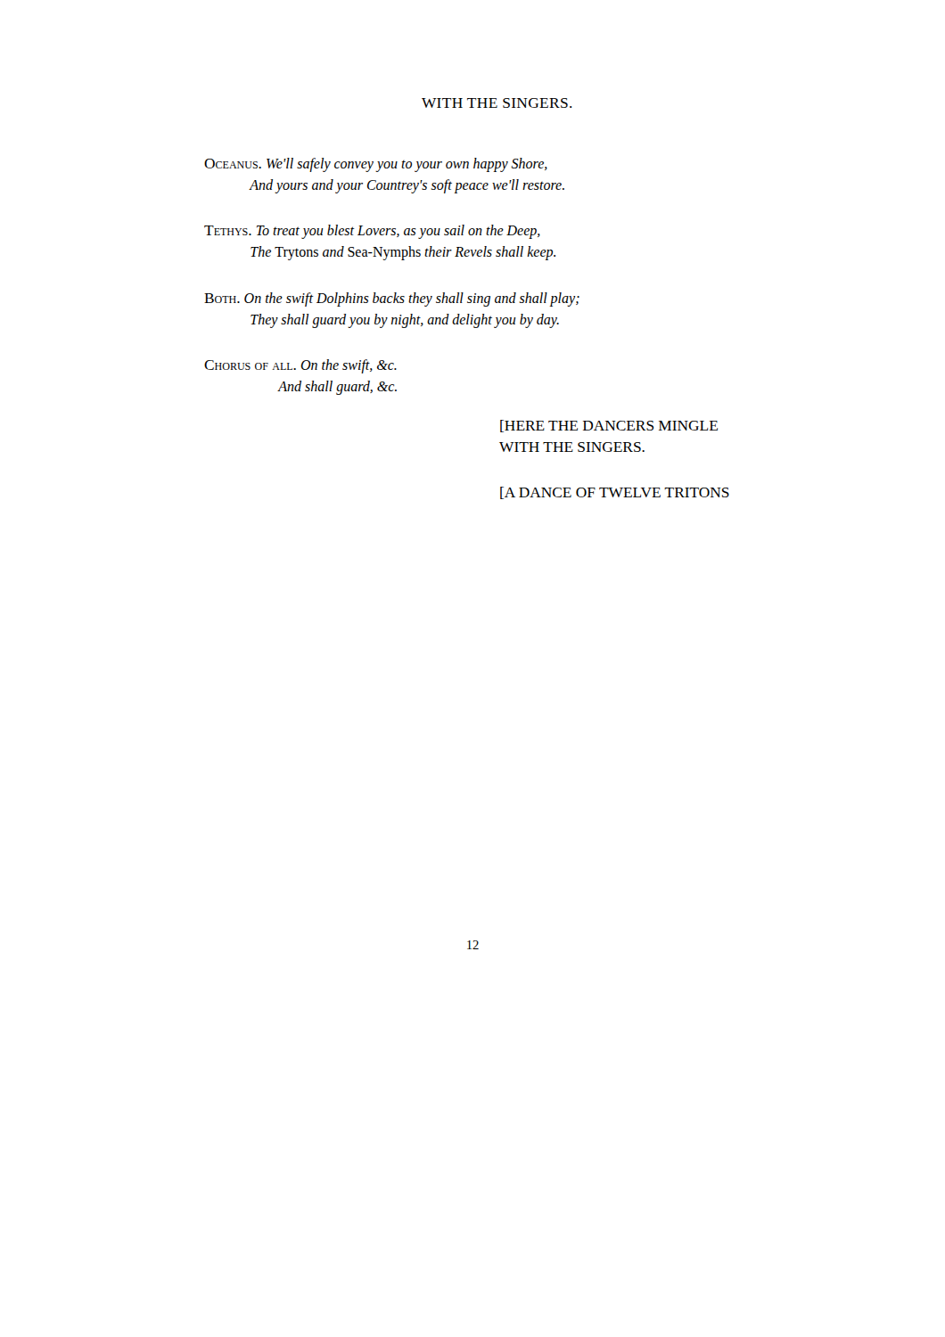WITH THE SINGERS.
Oceanus. We'll safely convey you to your own happy Shore, And yours and your Countrey's soft peace we'll restore.
Tethys. To treat you blest Lovers, as you sail on the Deep, The Trytons and Sea-Nymphs their Revels shall keep.
Both. On the swift Dolphins backs they shall sing and shall play; They shall guard you by night, and delight you by day.
Chorus of all. On the swift, &c. And shall guard, &c.
[HERE THE DANCERS MINGLE WITH THE SINGERS.
[A DANCE OF TWELVE TRITONS
12